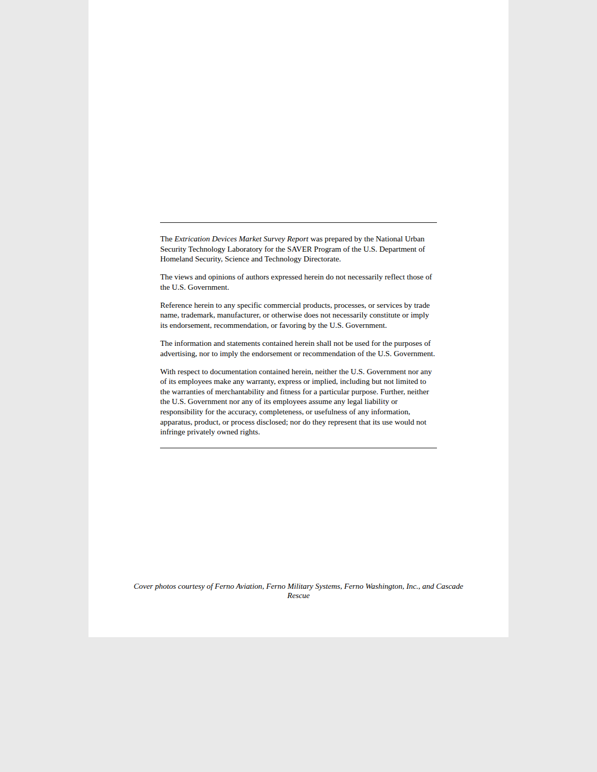The Extrication Devices Market Survey Report was prepared by the National Urban Security Technology Laboratory for the SAVER Program of the U.S. Department of Homeland Security, Science and Technology Directorate.
The views and opinions of authors expressed herein do not necessarily reflect those of the U.S. Government.
Reference herein to any specific commercial products, processes, or services by trade name, trademark, manufacturer, or otherwise does not necessarily constitute or imply its endorsement, recommendation, or favoring by the U.S. Government.
The information and statements contained herein shall not be used for the purposes of advertising, nor to imply the endorsement or recommendation of the U.S. Government.
With respect to documentation contained herein, neither the U.S. Government nor any of its employees make any warranty, express or implied, including but not limited to the warranties of merchantability and fitness for a particular purpose. Further, neither the U.S. Government nor any of its employees assume any legal liability or responsibility for the accuracy, completeness, or usefulness of any information, apparatus, product, or process disclosed; nor do they represent that its use would not infringe privately owned rights.
Cover photos courtesy of Ferno Aviation, Ferno Military Systems, Ferno Washington, Inc., and Cascade Rescue